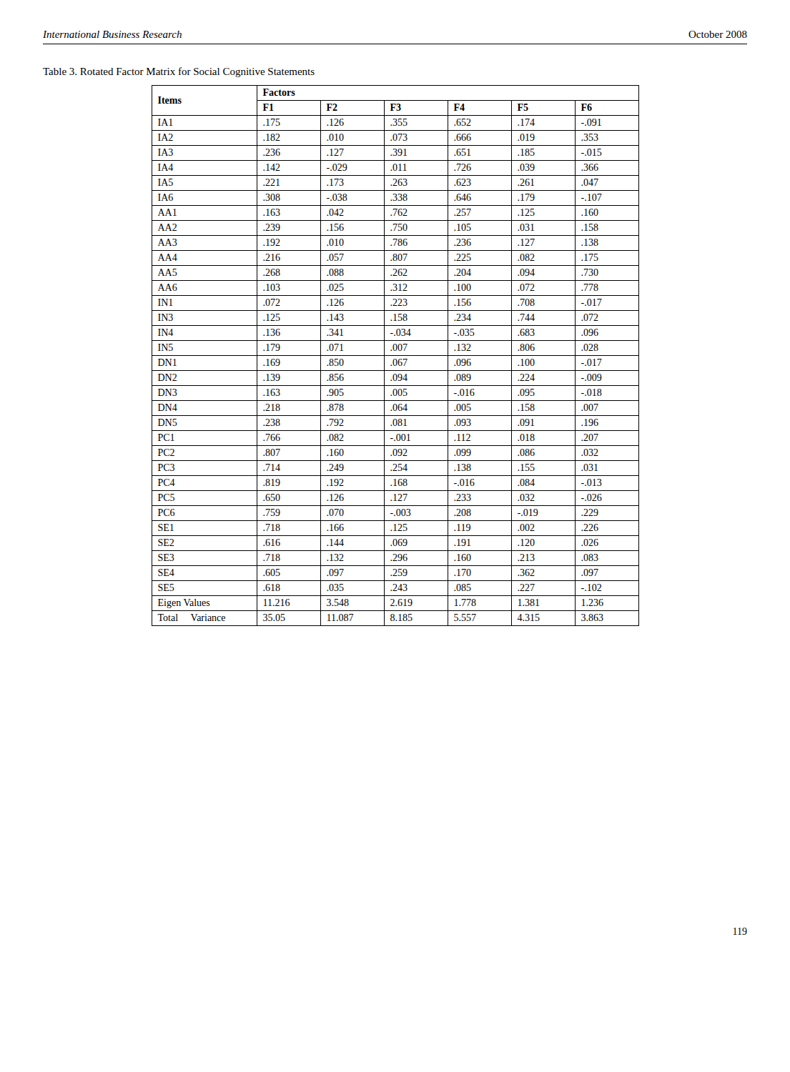International Business Research October 2008
Table 3. Rotated Factor Matrix for Social Cognitive Statements
| Items | Factors |
| --- | --- |
| F1 | F2 | F3 | F4 | F5 | F6 |
| IA1 | .175 | .126 | .355 | .652 | .174 | -.091 |
| IA2 | .182 | .010 | .073 | .666 | .019 | .353 |
| IA3 | .236 | .127 | .391 | .651 | .185 | -.015 |
| IA4 | .142 | -.029 | .011 | .726 | .039 | .366 |
| IA5 | .221 | .173 | .263 | .623 | .261 | .047 |
| IA6 | .308 | -.038 | .338 | .646 | .179 | -.107 |
| AA1 | .163 | .042 | .762 | .257 | .125 | .160 |
| AA2 | .239 | .156 | .750 | .105 | .031 | .158 |
| AA3 | .192 | .010 | .786 | .236 | .127 | .138 |
| AA4 | .216 | .057 | .807 | .225 | .082 | .175 |
| AA5 | .268 | .088 | .262 | .204 | .094 | .730 |
| AA6 | .103 | .025 | .312 | .100 | .072 | .778 |
| IN1 | .072 | .126 | .223 | .156 | .708 | -.017 |
| IN3 | .125 | .143 | .158 | .234 | .744 | .072 |
| IN4 | .136 | .341 | -.034 | -.035 | .683 | .096 |
| IN5 | .179 | .071 | .007 | .132 | .806 | .028 |
| DN1 | .169 | .850 | .067 | .096 | .100 | -.017 |
| DN2 | .139 | .856 | .094 | .089 | .224 | -.009 |
| DN3 | .163 | .905 | .005 | -.016 | .095 | -.018 |
| DN4 | .218 | .878 | .064 | .005 | .158 | .007 |
| DN5 | .238 | .792 | .081 | .093 | .091 | .196 |
| PC1 | .766 | .082 | -.001 | .112 | .018 | .207 |
| PC2 | .807 | .160 | .092 | .099 | .086 | .032 |
| PC3 | .714 | .249 | .254 | .138 | .155 | .031 |
| PC4 | .819 | .192 | .168 | -.016 | .084 | -.013 |
| PC5 | .650 | .126 | .127 | .233 | .032 | -.026 |
| PC6 | .759 | .070 | -.003 | .208 | -.019 | .229 |
| SE1 | .718 | .166 | .125 | .119 | .002 | .226 |
| SE2 | .616 | .144 | .069 | .191 | .120 | .026 |
| SE3 | .718 | .132 | .296 | .160 | .213 | .083 |
| SE4 | .605 | .097 | .259 | .170 | .362 | .097 |
| SE5 | .618 | .035 | .243 | .085 | .227 | -.102 |
| Eigen Values | 11.216 | 3.548 | 2.619 | 1.778 | 1.381 | 1.236 |
| Total Variance | 35.05 | 11.087 | 8.185 | 5.557 | 4.315 | 3.863 |
119